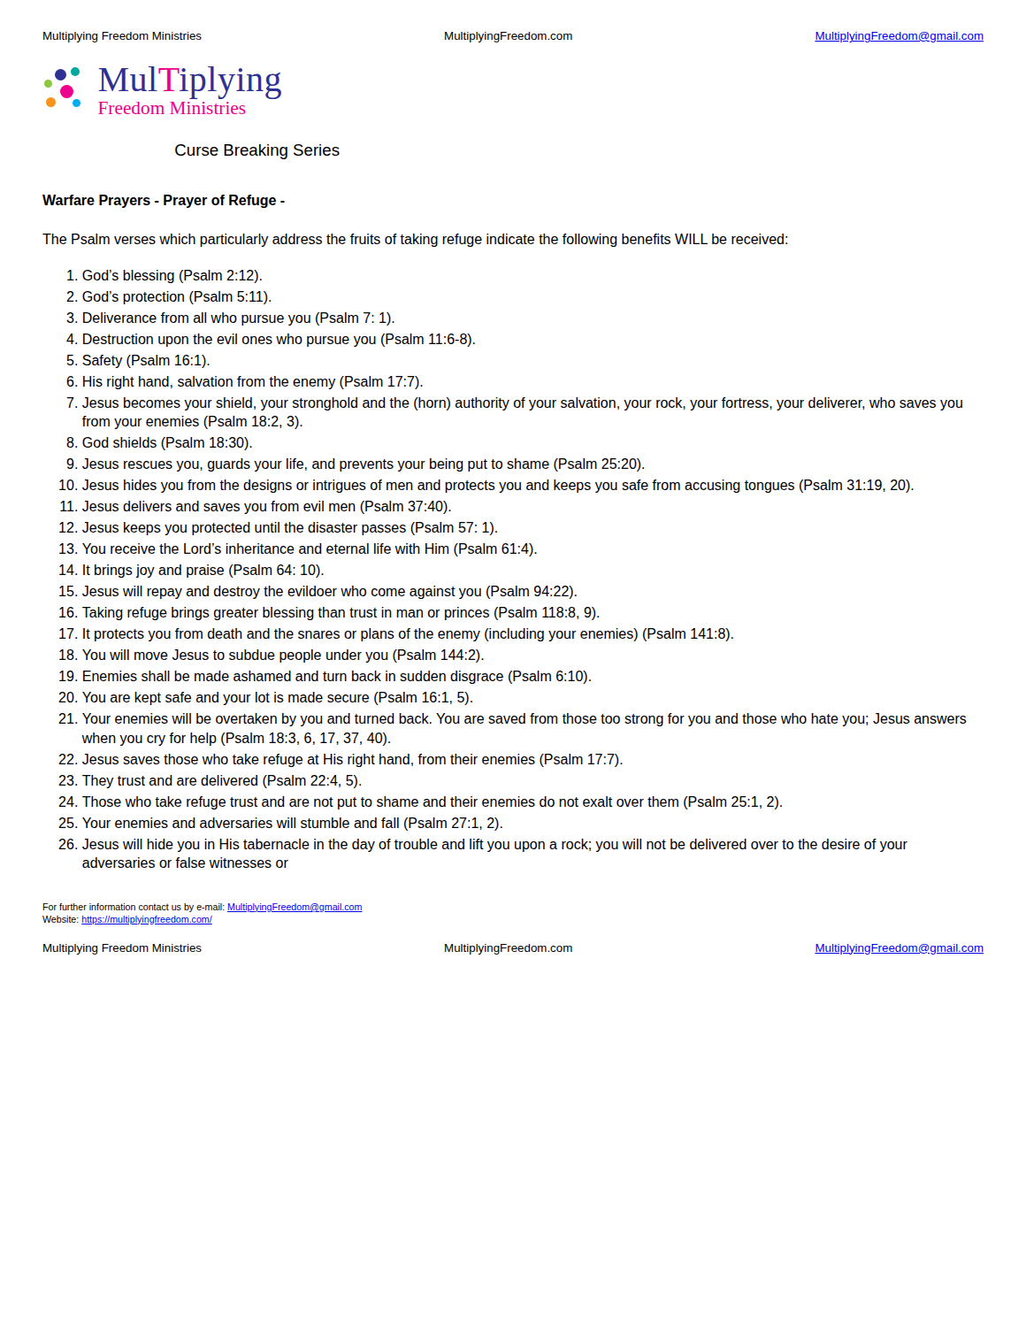Multiplying Freedom Ministries MultiplyingFreedom.com MultiplyingFreedom@gmail.com
MulTiplying
Freedom Ministries
Curse Breaking Series
Warfare Prayers - Prayer of Refuge -
The Psalm verses which particularly address the fruits of taking refuge indicate the following benefits WILL be received:
God’s blessing (Psalm 2:12).
God’s protection (Psalm 5:11).
Deliverance from all who pursue you (Psalm 7: 1).
Destruction upon the evil ones who pursue you (Psalm 11:6-8).
Safety (Psalm 16:1).
His right hand, salvation from the enemy (Psalm 17:7).
Jesus becomes your shield, your stronghold and the (horn) authority of your salvation, your rock, your fortress, your deliverer, who saves you from your enemies (Psalm 18:2, 3).
God shields (Psalm 18:30).
Jesus rescues you, guards your life, and prevents your being put to shame (Psalm 25:20).
Jesus hides you from the designs or intrigues of men and protects you and keeps you safe from accusing tongues (Psalm 31:19, 20).
Jesus delivers and saves you from evil men (Psalm 37:40).
Jesus keeps you protected until the disaster passes (Psalm 57: 1).
You receive the Lord’s inheritance and eternal life with Him (Psalm 61:4).
It brings joy and praise (Psalm 64: 10).
Jesus will repay and destroy the evildoer who come against you (Psalm 94:22).
Taking refuge brings greater blessing than trust in man or princes (Psalm 118:8, 9).
It protects you from death and the snares or plans of the enemy (including your enemies) (Psalm 141:8).
You will move Jesus to subdue people under you (Psalm 144:2).
Enemies shall be made ashamed and turn back in sudden disgrace (Psalm 6:10).
You are kept safe and your lot is made secure (Psalm 16:1, 5).
Your enemies will be overtaken by you and turned back. You are saved from those too strong for you and those who hate you; Jesus answers when you cry for help (Psalm 18:3, 6, 17, 37, 40).
Jesus saves those who take refuge at His right hand, from their enemies (Psalm 17:7).
They trust and are delivered (Psalm 22:4, 5).
Those who take refuge trust and are not put to shame and their enemies do not exalt over them (Psalm 25:1, 2).
Your enemies and adversaries will stumble and fall (Psalm 27:1, 2).
Jesus will hide you in His tabernacle in the day of trouble and lift you upon a rock; you will not be delivered over to the desire of your adversaries or false witnesses or
For further information contact us by e-mail: MultiplyingFreedom@gmail.com
Website: https://multiplyingfreedom.com/
Multiplying Freedom Ministries MultiplyingFreedom.com MultiplyingFreedom@gmail.com